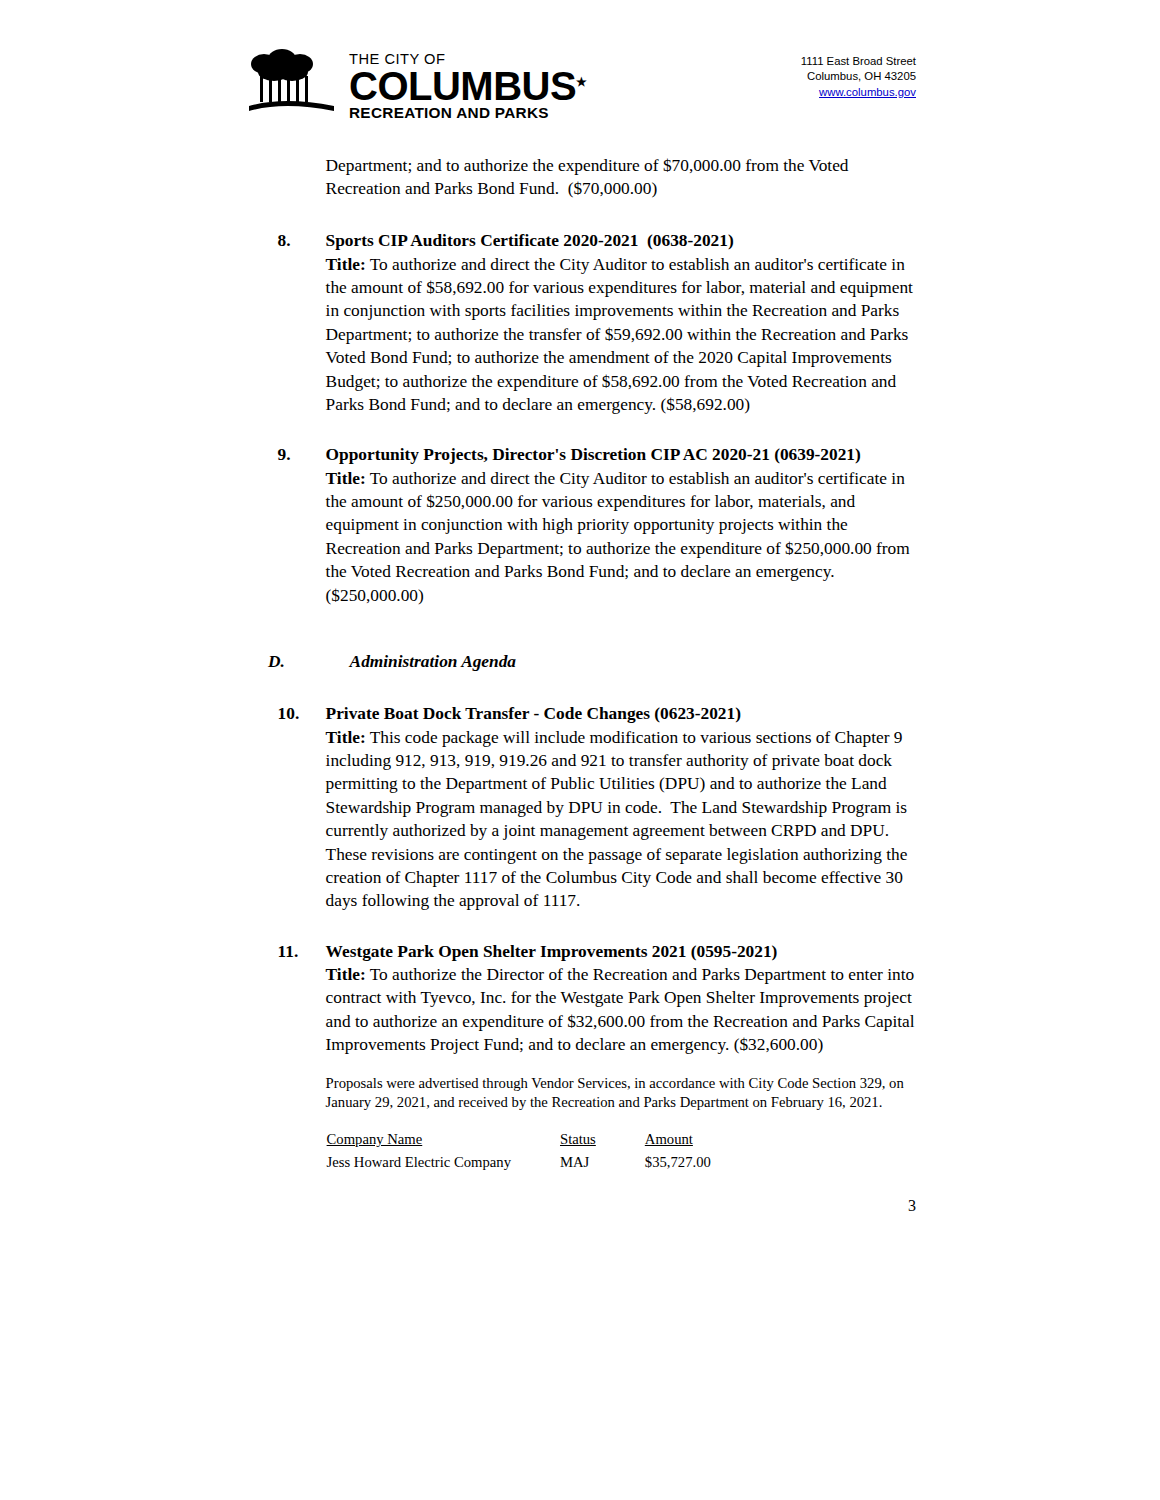THE CITY OF
COLUMBUS★
RECREATION AND PARKS
1111 East Broad Street
Columbus, OH 43205
www.columbus.gov
Department; and to authorize the expenditure of $70,000.00 from the Voted Recreation and Parks Bond Fund. ($70,000.00)
8. Sports CIP Auditors Certificate 2020-2021 (0638-2021)
Title: To authorize and direct the City Auditor to establish an auditor's certificate in the amount of $58,692.00 for various expenditures for labor, material and equipment in conjunction with sports facilities improvements within the Recreation and Parks Department; to authorize the transfer of $59,692.00 within the Recreation and Parks Voted Bond Fund; to authorize the amendment of the 2020 Capital Improvements Budget; to authorize the expenditure of $58,692.00 from the Voted Recreation and Parks Bond Fund; and to declare an emergency. ($58,692.00)
9. Opportunity Projects, Director's Discretion CIP AC 2020-21 (0639-2021)
Title: To authorize and direct the City Auditor to establish an auditor's certificate in the amount of $250,000.00 for various expenditures for labor, materials, and equipment in conjunction with high priority opportunity projects within the Recreation and Parks Department; to authorize the expenditure of $250,000.00 from the Voted Recreation and Parks Bond Fund; and to declare an emergency. ($250,000.00)
D. Administration Agenda
10. Private Boat Dock Transfer - Code Changes (0623-2021)
Title: This code package will include modification to various sections of Chapter 9 including 912, 913, 919, 919.26 and 921 to transfer authority of private boat dock permitting to the Department of Public Utilities (DPU) and to authorize the Land Stewardship Program managed by DPU in code. The Land Stewardship Program is currently authorized by a joint management agreement between CRPD and DPU. These revisions are contingent on the passage of separate legislation authorizing the creation of Chapter 1117 of the Columbus City Code and shall become effective 30 days following the approval of 1117.
11. Westgate Park Open Shelter Improvements 2021 (0595-2021)
Title: To authorize the Director of the Recreation and Parks Department to enter into contract with Tyevco, Inc. for the Westgate Park Open Shelter Improvements project and to authorize an expenditure of $32,600.00 from the Recreation and Parks Capital Improvements Project Fund; and to declare an emergency. ($32,600.00)
Proposals were advertised through Vendor Services, in accordance with City Code Section 329, on January 29, 2021, and received by the Recreation and Parks Department on February 16, 2021.
| Company Name | Status | Amount |
| --- | --- | --- |
| Jess Howard Electric Company | MAJ | $35,727.00 |
3